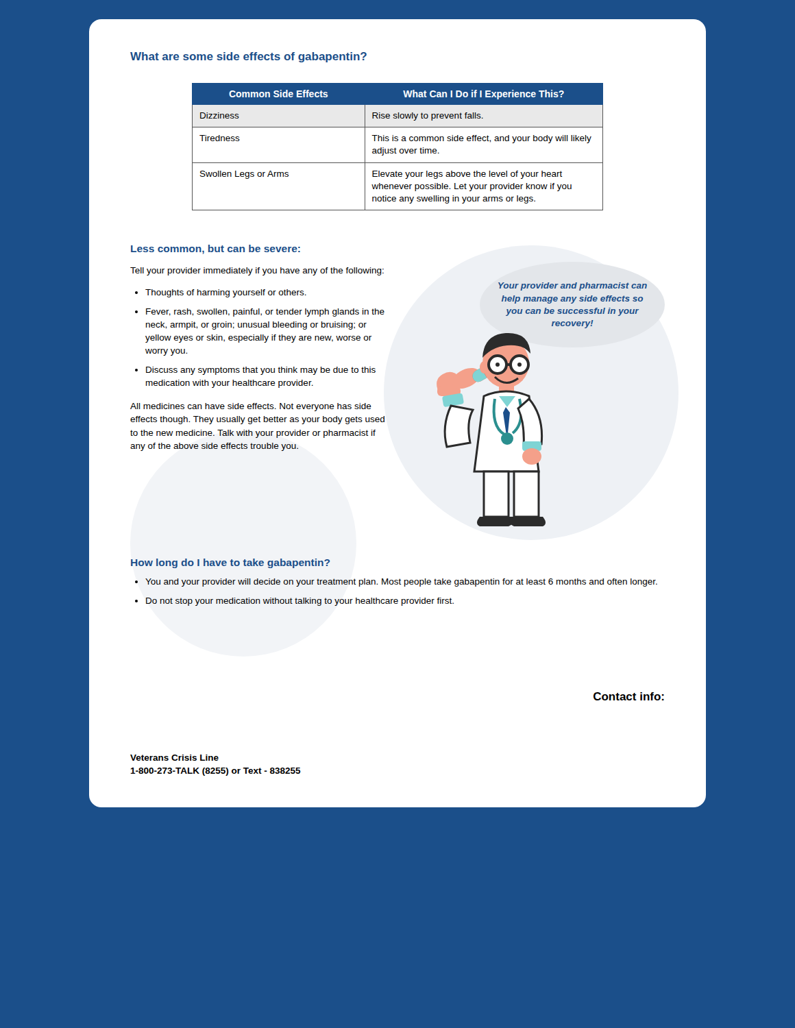What are some side effects of gabapentin?
| Common Side Effects | What Can I Do if I Experience This? |
| --- | --- |
| Dizziness | Rise slowly to prevent falls. |
| Tiredness | This is a common side effect, and your body will likely adjust over time. |
| Swollen Legs or Arms | Elevate your legs above the level of your heart whenever possible. Let your provider know if you notice any swelling in your arms or legs. |
Less common, but can be severe:
Tell your provider immediately if you have any of the following:
Thoughts of harming yourself or others.
Fever, rash, swollen, painful, or tender lymph glands in the neck, armpit, or groin; unusual bleeding or bruising; or yellow eyes or skin, especially if they are new, worse or worry you.
Discuss any symptoms that you think may be due to this medication with your healthcare provider.
All medicines can have side effects. Not everyone has side effects though. They usually get better as your body gets used to the new medicine. Talk with your provider or pharmacist if any of the above side effects trouble you.
Your provider and pharmacist can help manage any side effects so you can be successful in your recovery!
How long do I have to take gabapentin?
You and your provider will decide on your treatment plan. Most people take gabapentin for at least 6 months and often longer.
Do not stop your medication without talking to your healthcare provider first.
Contact info:
Veterans Crisis Line
1-800-273-TALK (8255) or Text - 838255